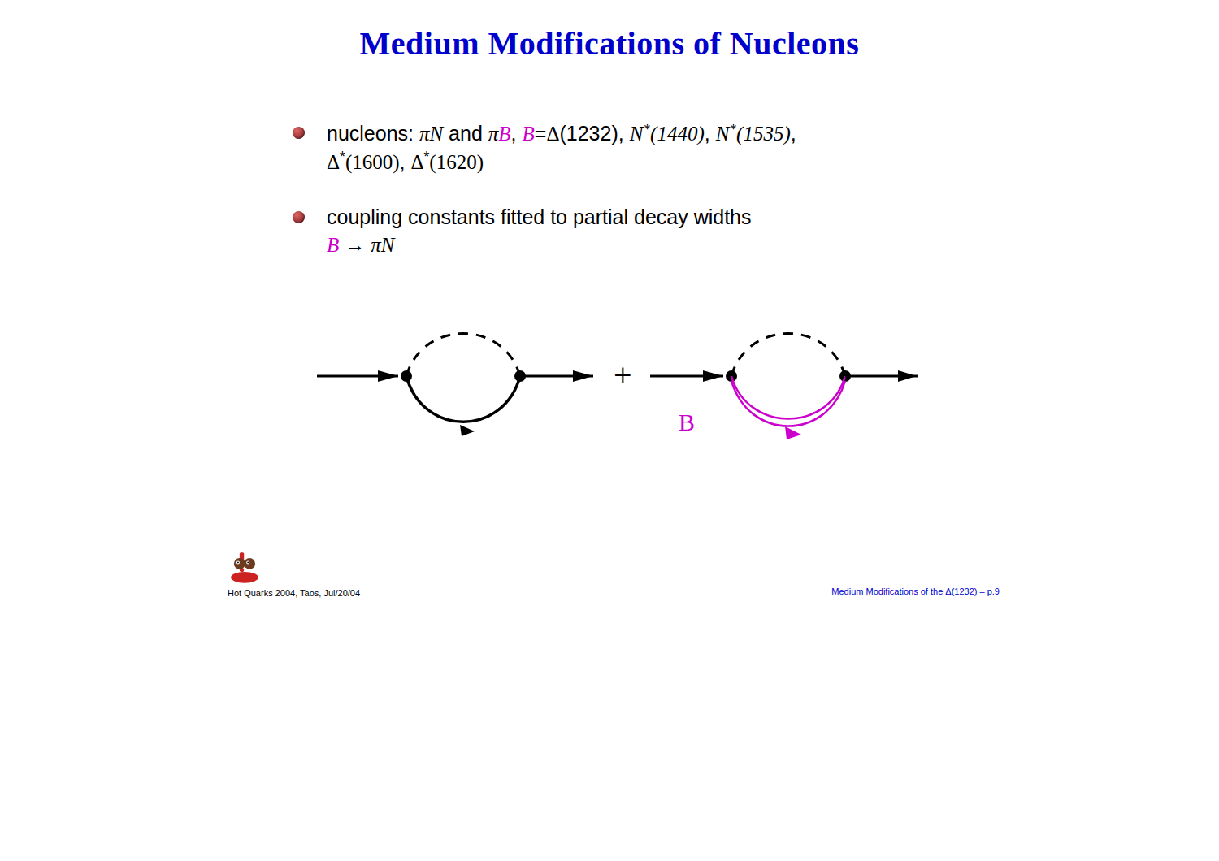Medium Modifications of Nucleons
nucleons: πN and πB, B=Δ(1232), N*(1440), N*(1535),
Δ*(1600), Δ*(1620)
coupling constants fitted to partial decay widths
B → πN
+
B
Hot Quarks 2004, Taos, Jul/20/04
Medium Modifications of the Δ(1232) – p.9